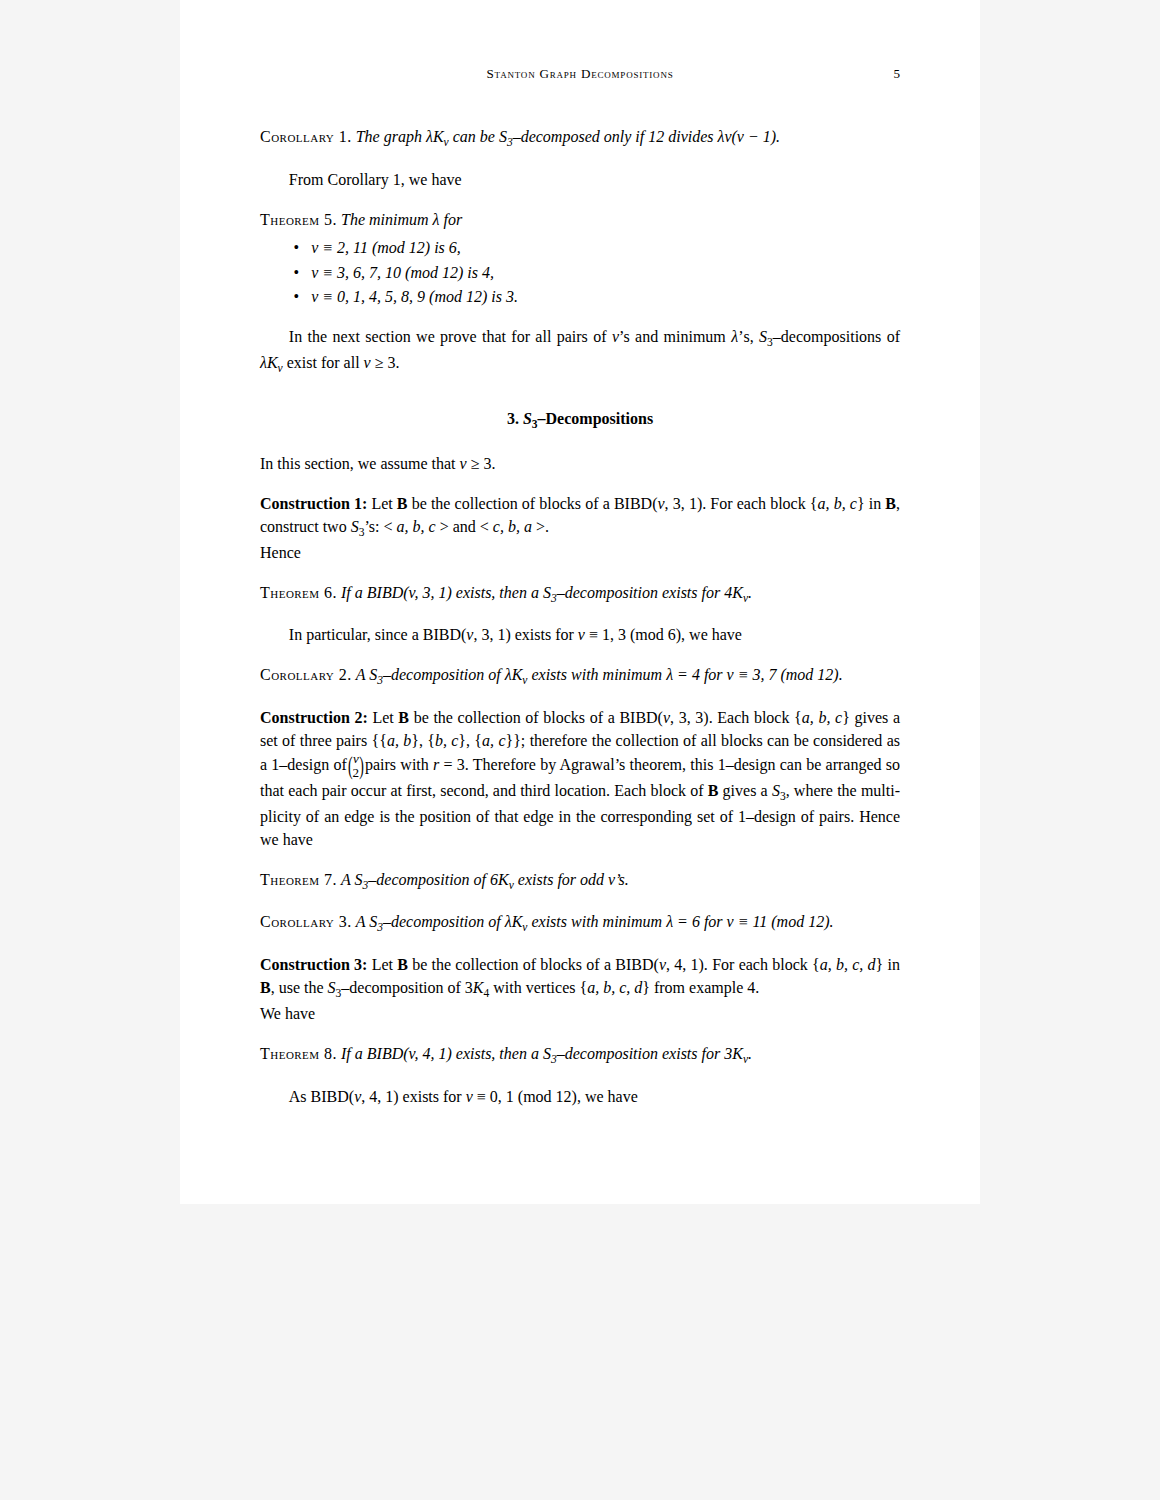Stanton Graph Decompositions 5
Corollary 1. The graph λKv can be S3–decomposed only if 12 divides λv(v − 1).
From Corollary 1, we have
Theorem 5. The minimum λ for
v ≡ 2, 11 (mod 12) is 6,
v ≡ 3, 6, 7, 10 (mod 12) is 4,
v ≡ 0, 1, 4, 5, 8, 9 (mod 12) is 3.
In the next section we prove that for all pairs of v’s and minimum λ’s, S3–decompositions of λKv exist for all v ≥ 3.
3. S3–Decompositions
In this section, we assume that v ≥ 3.
Construction 1: Let B be the collection of blocks of a BIBD(v, 3, 1). For each block {a, b, c} in B, construct two S3’s: < a, b, c > and < c, b, a >.
Hence
Theorem 6. If a BIBD(v, 3, 1) exists, then a S3–decomposition exists for 4Kv.
In particular, since a BIBD(v, 3, 1) exists for v ≡ 1, 3 (mod 6), we have
Corollary 2. A S3–decomposition of λKv exists with minimum λ = 4 for v ≡ 3, 7 (mod 12).
Construction 2: Let B be the collection of blocks of a BIBD(v, 3, 3). Each block {a, b, c} gives a set of three pairs {{a, b}, {b, c}, {a, c}}; therefore the collection of all blocks can be considered as a 1–design of v 2 pairs with r = 3. Therefore by Agrawal’s theorem, this 1–design can be arranged so that each pair occur at first, second, and third location. Each block of B gives a S3, where the multiplicity of an edge is the position of that edge in the corresponding set of 1–design of pairs. Hence we have
Theorem 7. A S3–decomposition of 6Kv exists for odd v’s.
Corollary 3. A S3–decomposition of λKv exists with minimum λ = 6 for v ≡ 11 (mod 12).
Construction 3: Let B be the collection of blocks of a BIBD(v, 4, 1). For each block {a, b, c, d} in B, use the S3–decomposition of 3K4 with vertices {a, b, c, d} from example 4.
We have
Theorem 8. If a BIBD(v, 4, 1) exists, then a S3–decomposition exists for 3Kv.
As BIBD(v, 4, 1) exists for v ≡ 0, 1 (mod 12), we have